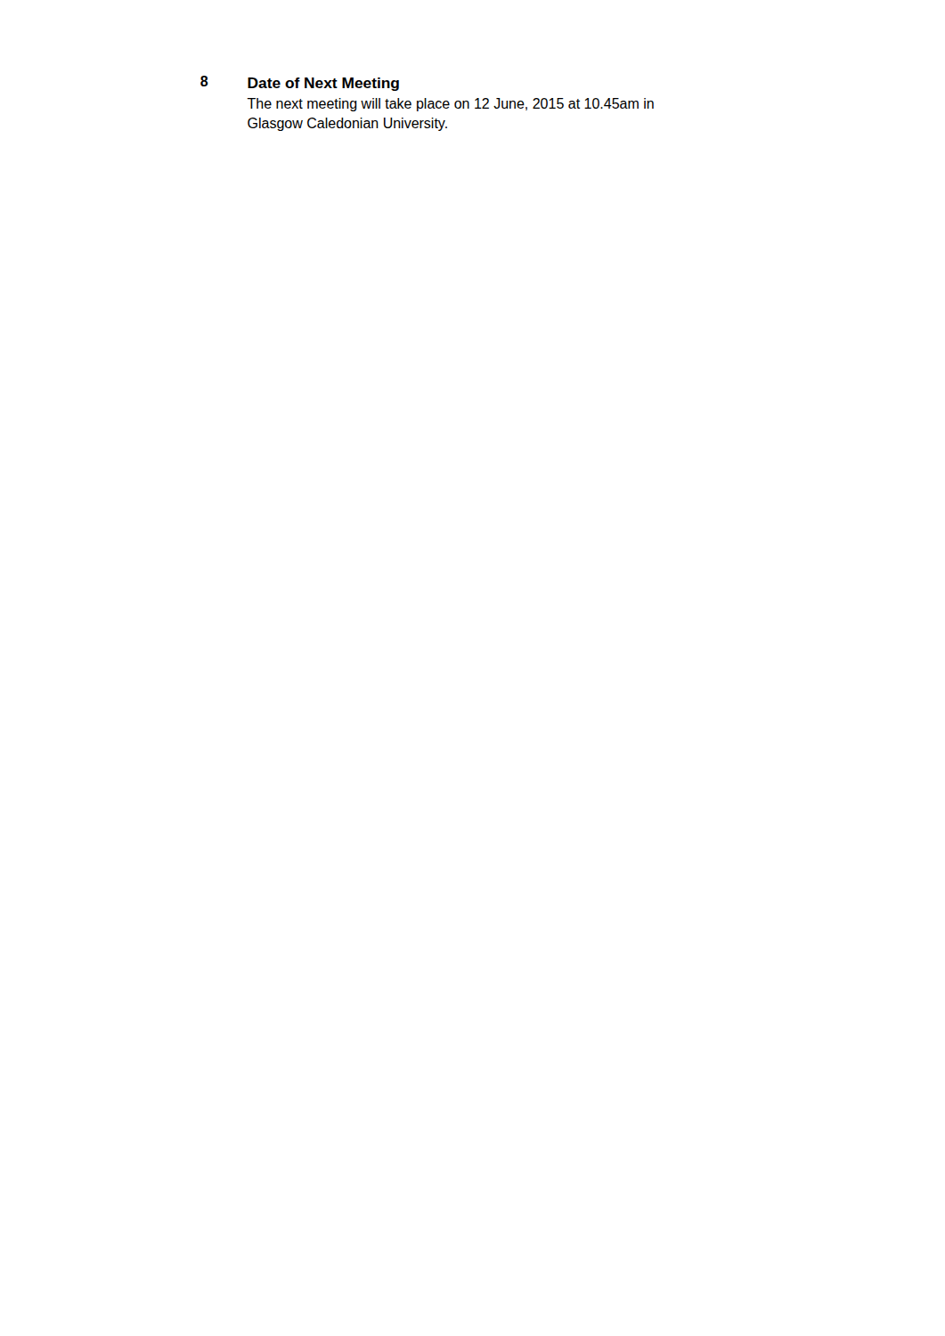8
Date of Next Meeting
The next meeting will take place on 12 June, 2015 at 10.45am in Glasgow Caledonian University.